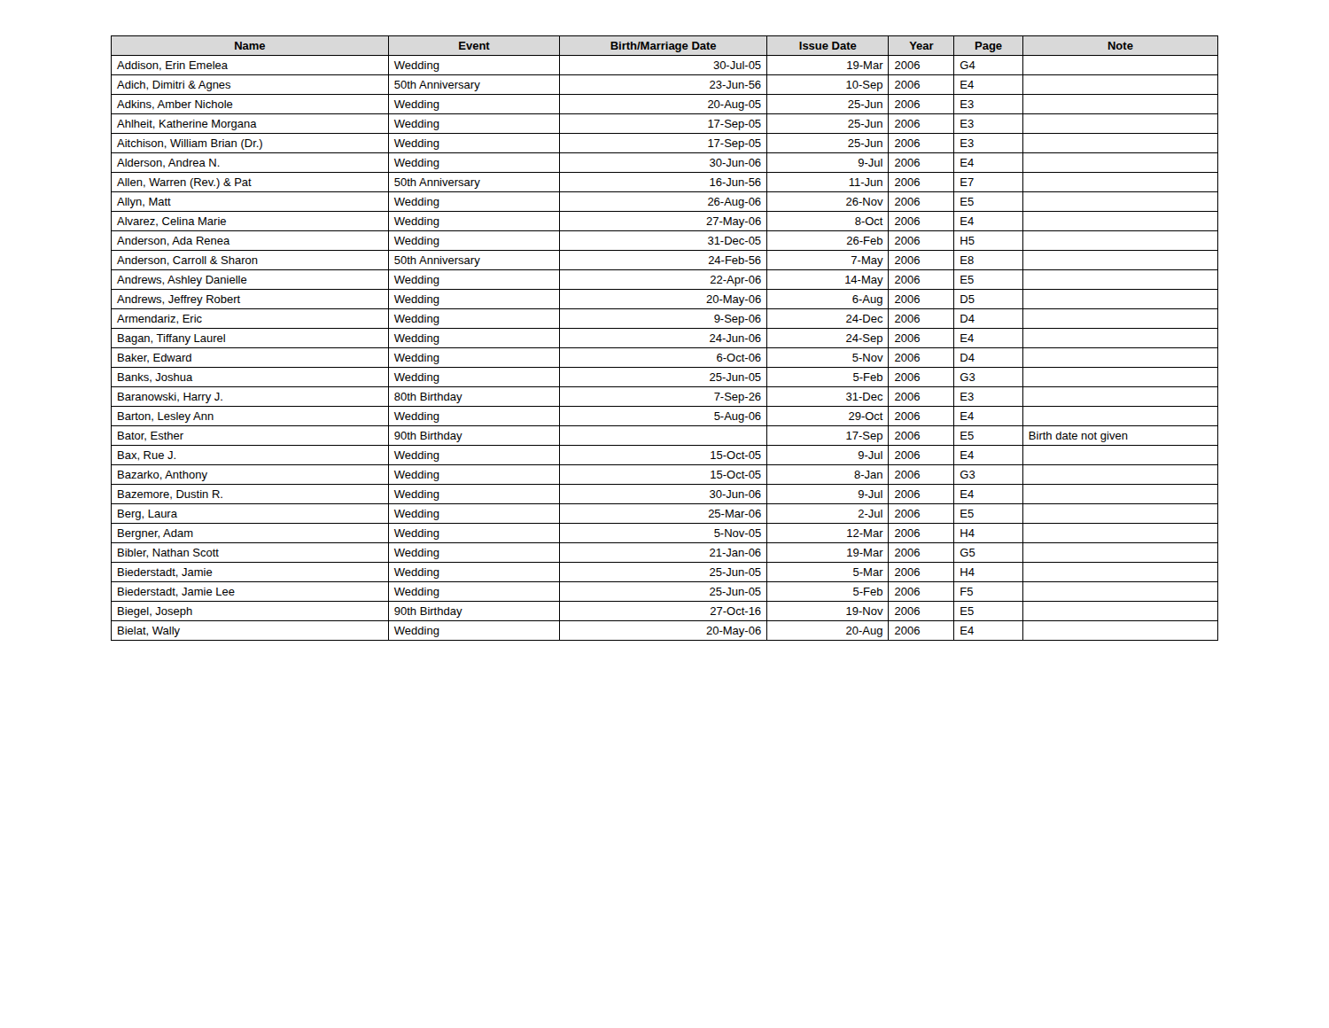| Name | Event | Birth/Marriage Date | Issue Date | Year | Page | Note |
| --- | --- | --- | --- | --- | --- | --- |
| Addison, Erin Emelea | Wedding | 30-Jul-05 | 19-Mar | 2006 | G4 | |
| Adich, Dimitri & Agnes | 50th Anniversary | 23-Jun-56 | 10-Sep | 2006 | E4 | |
| Adkins, Amber Nichole | Wedding | 20-Aug-05 | 25-Jun | 2006 | E3 | |
| Ahlheit, Katherine Morgana | Wedding | 17-Sep-05 | 25-Jun | 2006 | E3 | |
| Aitchison, William Brian (Dr.) | Wedding | 17-Sep-05 | 25-Jun | 2006 | E3 | |
| Alderson, Andrea N. | Wedding | 30-Jun-06 | 9-Jul | 2006 | E4 | |
| Allen, Warren (Rev.) & Pat | 50th Anniversary | 16-Jun-56 | 11-Jun | 2006 | E7 | |
| Allyn, Matt | Wedding | 26-Aug-06 | 26-Nov | 2006 | E5 | |
| Alvarez, Celina Marie | Wedding | 27-May-06 | 8-Oct | 2006 | E4 | |
| Anderson, Ada Renea | Wedding | 31-Dec-05 | 26-Feb | 2006 | H5 | |
| Anderson, Carroll & Sharon | 50th Anniversary | 24-Feb-56 | 7-May | 2006 | E8 | |
| Andrews, Ashley Danielle | Wedding | 22-Apr-06 | 14-May | 2006 | E5 | |
| Andrews, Jeffrey Robert | Wedding | 20-May-06 | 6-Aug | 2006 | D5 | |
| Armendariz, Eric | Wedding | 9-Sep-06 | 24-Dec | 2006 | D4 | |
| Bagan, Tiffany Laurel | Wedding | 24-Jun-06 | 24-Sep | 2006 | E4 | |
| Baker, Edward | Wedding | 6-Oct-06 | 5-Nov | 2006 | D4 | |
| Banks, Joshua | Wedding | 25-Jun-05 | 5-Feb | 2006 | G3 | |
| Baranowski, Harry J. | 80th Birthday | 7-Sep-26 | 31-Dec | 2006 | E3 | |
| Barton, Lesley Ann | Wedding | 5-Aug-06 | 29-Oct | 2006 | E4 | |
| Bator, Esther | 90th Birthday | | 17-Sep | 2006 | E5 | Birth date not given |
| Bax, Rue J. | Wedding | 15-Oct-05 | 9-Jul | 2006 | E4 | |
| Bazarko, Anthony | Wedding | 15-Oct-05 | 8-Jan | 2006 | G3 | |
| Bazemore, Dustin R. | Wedding | 30-Jun-06 | 9-Jul | 2006 | E4 | |
| Berg, Laura | Wedding | 25-Mar-06 | 2-Jul | 2006 | E5 | |
| Bergner, Adam | Wedding | 5-Nov-05 | 12-Mar | 2006 | H4 | |
| Bibler, Nathan Scott | Wedding | 21-Jan-06 | 19-Mar | 2006 | G5 | |
| Biederstadt, Jamie | Wedding | 25-Jun-05 | 5-Mar | 2006 | H4 | |
| Biederstadt, Jamie Lee | Wedding | 25-Jun-05 | 5-Feb | 2006 | F5 | |
| Biegel, Joseph | 90th Birthday | 27-Oct-16 | 19-Nov | 2006 | E5 | |
| Bielat, Wally | Wedding | 20-May-06 | 20-Aug | 2006 | E4 | |